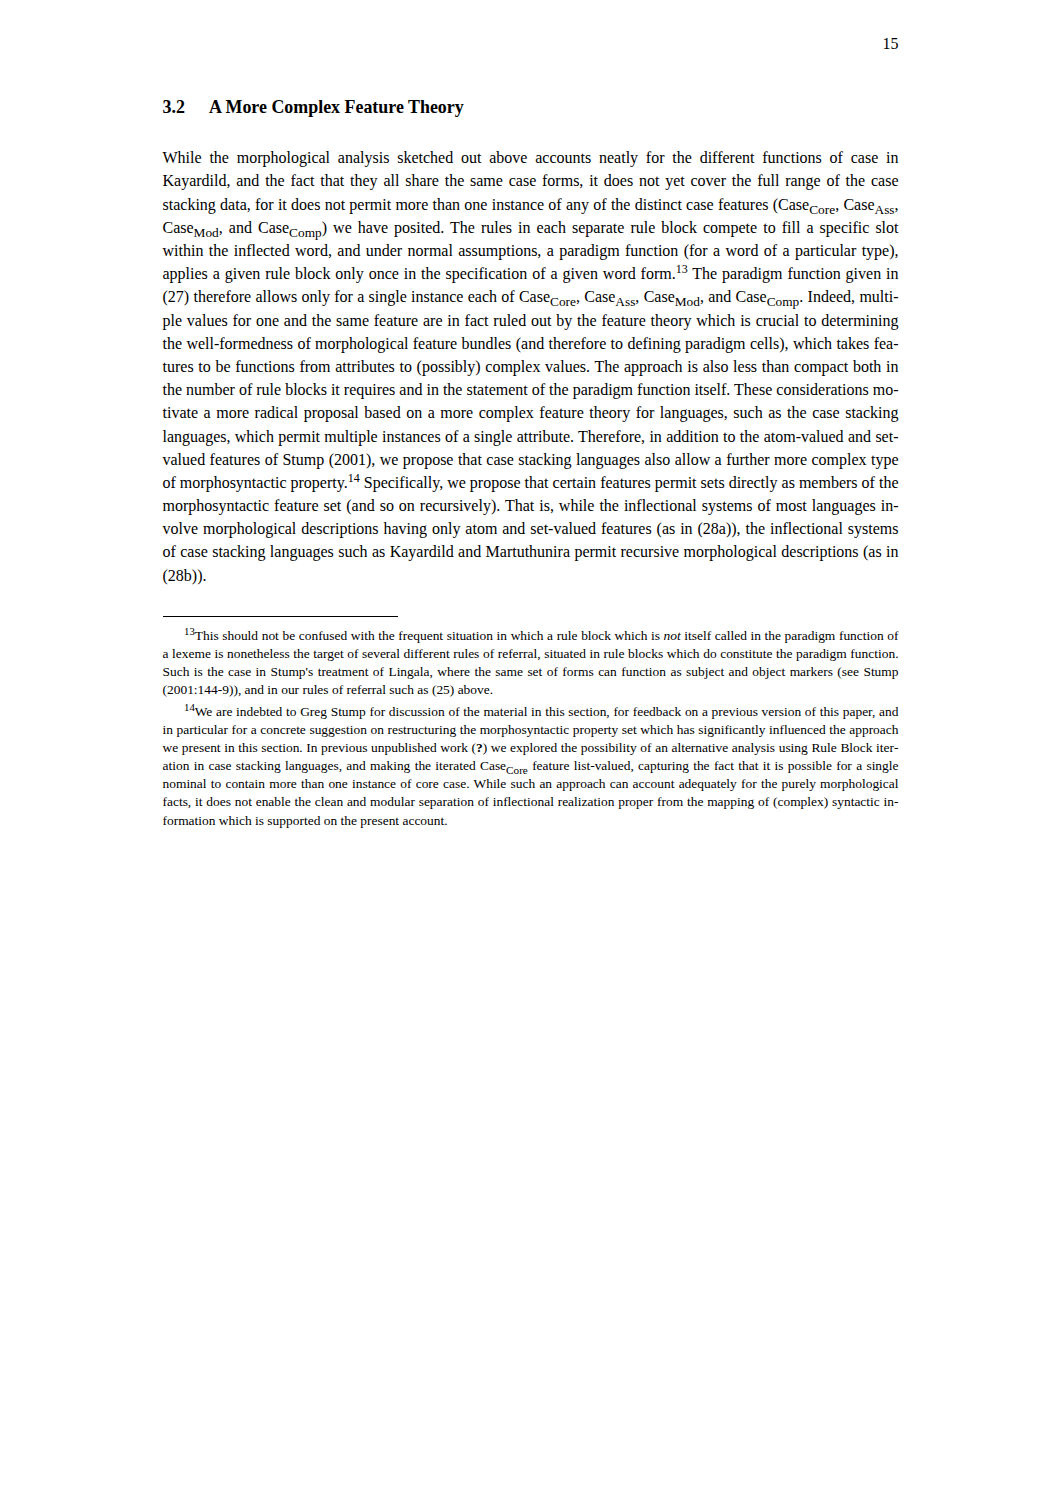15
3.2 A More Complex Feature Theory
While the morphological analysis sketched out above accounts neatly for the different functions of case in Kayardild, and the fact that they all share the same case forms, it does not yet cover the full range of the case stacking data, for it does not permit more than one instance of any of the distinct case features (CaseCore, CaseAss, CaseMod, and CaseComp) we have posited. The rules in each separate rule block compete to fill a specific slot within the inflected word, and under normal assumptions, a paradigm function (for a word of a particular type), applies a given rule block only once in the specification of a given word form.13 The paradigm function given in (27) therefore allows only for a single instance each of CaseCore, CaseAss, CaseMod, and CaseComp. Indeed, multiple values for one and the same feature are in fact ruled out by the feature theory which is crucial to determining the well-formedness of morphological feature bundles (and therefore to defining paradigm cells), which takes features to be functions from attributes to (possibly) complex values. The approach is also less than compact both in the number of rule blocks it requires and in the statement of the paradigm function itself. These considerations motivate a more radical proposal based on a more complex feature theory for languages, such as the case stacking languages, which permit multiple instances of a single attribute. Therefore, in addition to the atom-valued and set-valued features of Stump (2001), we propose that case stacking languages also allow a further more complex type of morphosyntactic property.14 Specifically, we propose that certain features permit sets directly as members of the morphosyntactic feature set (and so on recursively). That is, while the inflectional systems of most languages involve morphological descriptions having only atom and set-valued features (as in (28a)), the inflectional systems of case stacking languages such as Kayardild and Martuthunira permit recursive morphological descriptions (as in (28b)).
13This should not be confused with the frequent situation in which a rule block which is not itself called in the paradigm function of a lexeme is nonetheless the target of several different rules of referral, situated in rule blocks which do constitute the paradigm function. Such is the case in Stump's treatment of Lingala, where the same set of forms can function as subject and object markers (see Stump (2001:144-9)), and in our rules of referral such as (25) above.
14We are indebted to Greg Stump for discussion of the material in this section, for feedback on a previous version of this paper, and in particular for a concrete suggestion on restructuring the morphosyntactic property set which has significantly influenced the approach we present in this section. In previous unpublished work (?) we explored the possibility of an alternative analysis using Rule Block iteration in case stacking languages, and making the iterated CaseCore feature list-valued, capturing the fact that it is possible for a single nominal to contain more than one instance of core case. While such an approach can account adequately for the purely morphological facts, it does not enable the clean and modular separation of inflectional realization proper from the mapping of (complex) syntactic information which is supported on the present account.